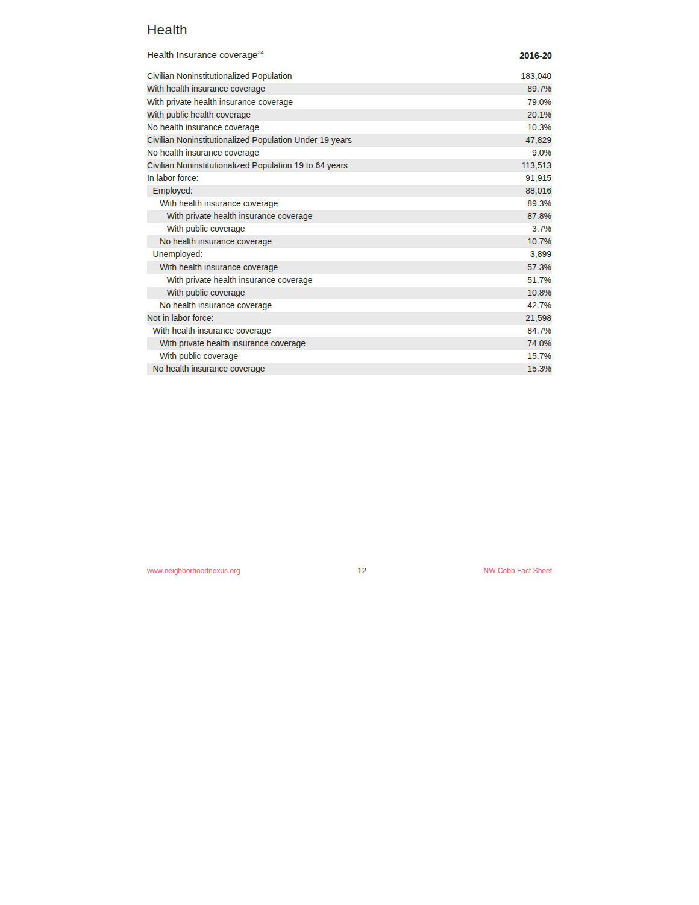Health
Health Insurance coverage34
2016-20
| Civilian Noninstitutionalized Population | 183,040 |
| With health insurance coverage | 89.7% |
| With private health insurance coverage | 79.0% |
| With public health coverage | 20.1% |
| No health insurance coverage | 10.3% |
| Civilian Noninstitutionalized Population Under 19 years | 47,829 |
| No health insurance coverage | 9.0% |
| Civilian Noninstitutionalized Population 19 to 64 years | 113,513 |
| In labor force: | 91,915 |
| Employed: | 88,016 |
| With health insurance coverage | 89.3% |
| With private health insurance coverage | 87.8% |
| With public coverage | 3.7% |
| No health insurance coverage | 10.7% |
| Unemployed: | 3,899 |
| With health insurance coverage | 57.3% |
| With private health insurance coverage | 51.7% |
| With public coverage | 10.8% |
| No health insurance coverage | 42.7% |
| Not in labor force: | 21,598 |
| With health insurance coverage | 84.7% |
| With private health insurance coverage | 74.0% |
| With public coverage | 15.7% |
| No health insurance coverage | 15.3% |
www.neighborhoodnexus.org
12
NW Cobb Fact Sheet